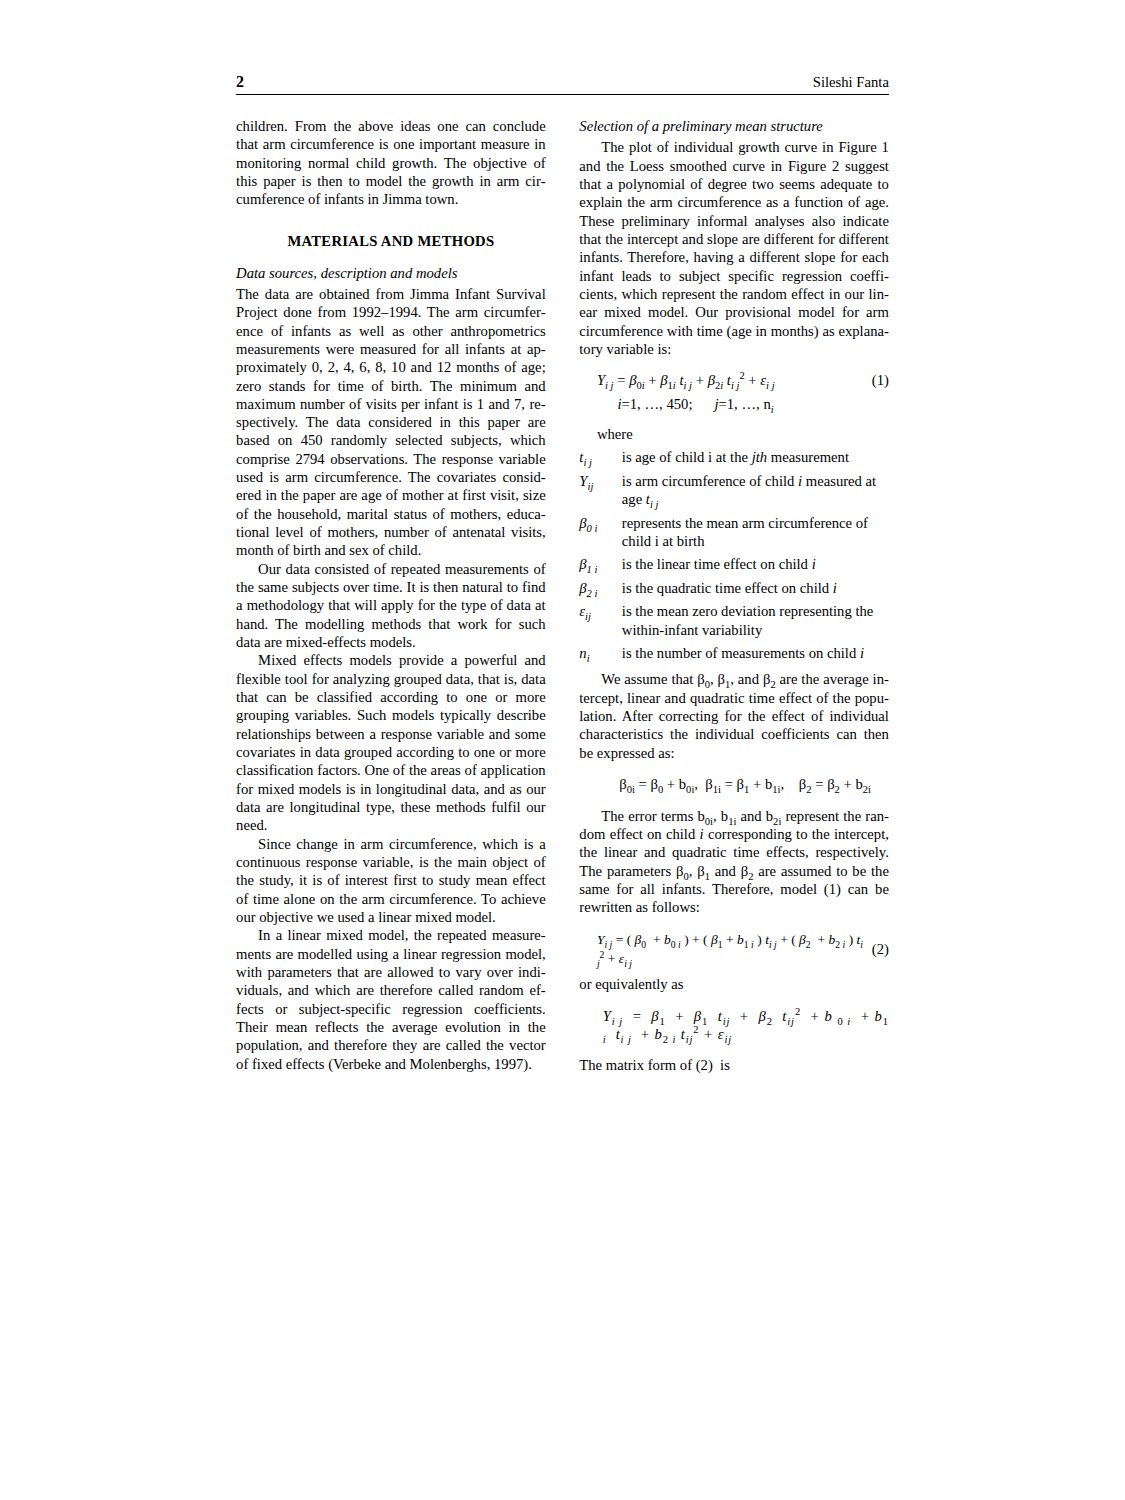2
Sileshi Fanta
children. From the above ideas one can conclude that arm circumference is one important measure in monitoring normal child growth. The objective of this paper is then to model the growth in arm circumference of infants in Jimma town.
Materials and Methods
Data sources, description and models
The data are obtained from Jimma Infant Survival Project done from 1992–1994. The arm circum­ference of infants as well as other anthropometrics measurements were measured for all infants at approximately 0, 2, 4, 6, 8, 10 and 12 months of age; zero stands for time of birth. The minimum and maximum number of visits per infant is 1 and 7, respectively. The data considered in this paper are based on 450 randomly selected subjects, which comprise 2794 observations. The response variable used is arm circumference. The covariates consid­ered in the paper are age of mother at first visit, size of the household, marital status of mothers, educational level of mothers, number of antenatal visits, month of birth and sex of child.
Our data consisted of repeated measurements of the same subjects over time. It is then natural to find a methodology that will apply for the type of data at hand. The modelling methods that work for such data are mixed-effects models.
Mixed effects models provide a powerful and flexible tool for analyzing grouped data, that is, data that can be classified according to one or more grouping variables. Such models typically describe relationships between a response variable and some covariates in data grouped according to one or more classification factors. One of the areas of application for mixed models is in longitudinal data, and as our data are longitudinal type, these methods fulfil our need.
Since change in arm circumference, which is a continuous response variable, is the main object of the study, it is of interest first to study mean effect of time alone on the arm circumference. To achieve our objective we used a linear mixed model.
In a linear mixed model, the repeated meas­urements are modelled using a linear regression model, with parameters that are allowed to vary over individuals, and which are therefore called random effects or subject-specific regression coefficients. Their mean reflects the average evolution in the population, and therefore they are called the vector of fixed effects (Verbeke and Molenberghs, 1997).
Selection of a preliminary mean structure
The plot of individual growth curve in Figure 1 and the Loess smoothed curve in Figure 2 suggest that a polynomial of degree two seems adequate to explain the arm circumference as a function of age. These preliminary informal analyses also indicate that the intercept and slope are different for different infants. Therefore, having a different slope for each infant leads to subject specific regression coefficients, which represent the random effect in our linear mixed model. Our provisional model for arm circumference with time (age in months) as explanatory variable is:
Yi j = β0i + β1i ti j + β2i ti j2 + εi j
(1)
i=1, …, 450; j=1, …, ni
where
ti j
is age of child i at the jth measurement
Yij
is arm circumference of child i measured at age ti j
β0 i
represents the mean arm circumference of child i at birth
β1 i
is the linear time effect on child i
β2 i
is the quadratic time effect on child i
εij
is the mean zero deviation representing the within-infant variability
ni
is the number of measurements on child i
We assume that β0, β1, and β2 are the average intercept, linear and quadratic time effect of the population. After correcting for the effect of individual characteristics the individual coeffi­cients can then be expressed as:
β0i = β0 + b0i, β1i = β1 + b1i, β2 = β2 + b2i
The error terms b0i, b1i and b2i represent the random effect on child i corresponding to the intercept, the linear and quadratic time effects, respectively. The parameters β0, β1 and β2 are assumed to be the same for all infants. Therefore, model (1) can be rewritten as follows:
Yi j = ( β0 + b0 i ) + ( β1 + b1 i ) ti j + ( β2 + b2 i ) ti j2 + εi j
(2)
or equivalently as
Yi j = β1 + β1 tij + β2 tij2 + b 0 i + b1 i ti j + b2 i tij2 + εij
The matrix form of (2) is